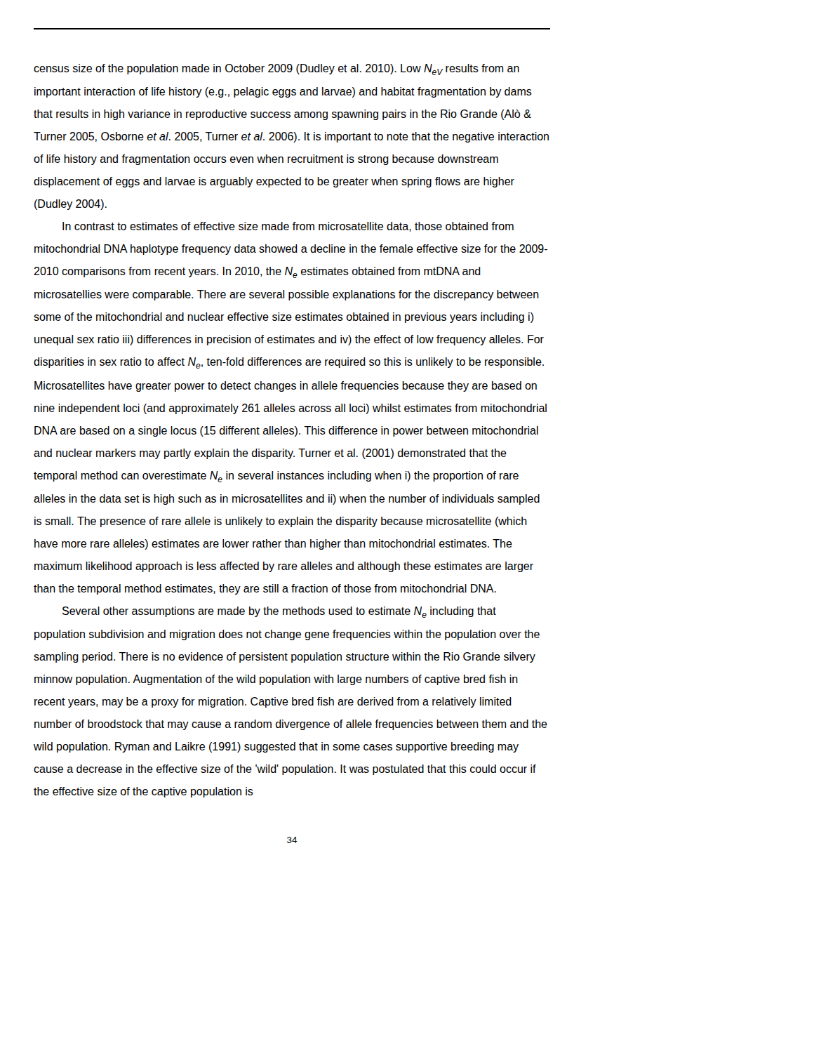census size of the population made in October 2009 (Dudley et al. 2010). Low NeV results from an important interaction of life history (e.g., pelagic eggs and larvae) and habitat fragmentation by dams that results in high variance in reproductive success among spawning pairs in the Rio Grande (Alò & Turner 2005, Osborne et al. 2005, Turner et al. 2006). It is important to note that the negative interaction of life history and fragmentation occurs even when recruitment is strong because downstream displacement of eggs and larvae is arguably expected to be greater when spring flows are higher (Dudley 2004).
In contrast to estimates of effective size made from microsatellite data, those obtained from mitochondrial DNA haplotype frequency data showed a decline in the female effective size for the 2009-2010 comparisons from recent years. In 2010, the Ne estimates obtained from mtDNA and microsatellies were comparable. There are several possible explanations for the discrepancy between some of the mitochondrial and nuclear effective size estimates obtained in previous years including i) unequal sex ratio iii) differences in precision of estimates and iv) the effect of low frequency alleles. For disparities in sex ratio to affect Ne, ten-fold differences are required so this is unlikely to be responsible. Microsatellites have greater power to detect changes in allele frequencies because they are based on nine independent loci (and approximately 261 alleles across all loci) whilst estimates from mitochondrial DNA are based on a single locus (15 different alleles). This difference in power between mitochondrial and nuclear markers may partly explain the disparity. Turner et al. (2001) demonstrated that the temporal method can overestimate Ne in several instances including when i) the proportion of rare alleles in the data set is high such as in microsatellites and ii) when the number of individuals sampled is small. The presence of rare allele is unlikely to explain the disparity because microsatellite (which have more rare alleles) estimates are lower rather than higher than mitochondrial estimates. The maximum likelihood approach is less affected by rare alleles and although these estimates are larger than the temporal method estimates, they are still a fraction of those from mitochondrial DNA.
Several other assumptions are made by the methods used to estimate Ne including that population subdivision and migration does not change gene frequencies within the population over the sampling period. There is no evidence of persistent population structure within the Rio Grande silvery minnow population. Augmentation of the wild population with large numbers of captive bred fish in recent years, may be a proxy for migration. Captive bred fish are derived from a relatively limited number of broodstock that may cause a random divergence of allele frequencies between them and the wild population. Ryman and Laikre (1991) suggested that in some cases supportive breeding may cause a decrease in the effective size of the 'wild' population. It was postulated that this could occur if the effective size of the captive population is
34